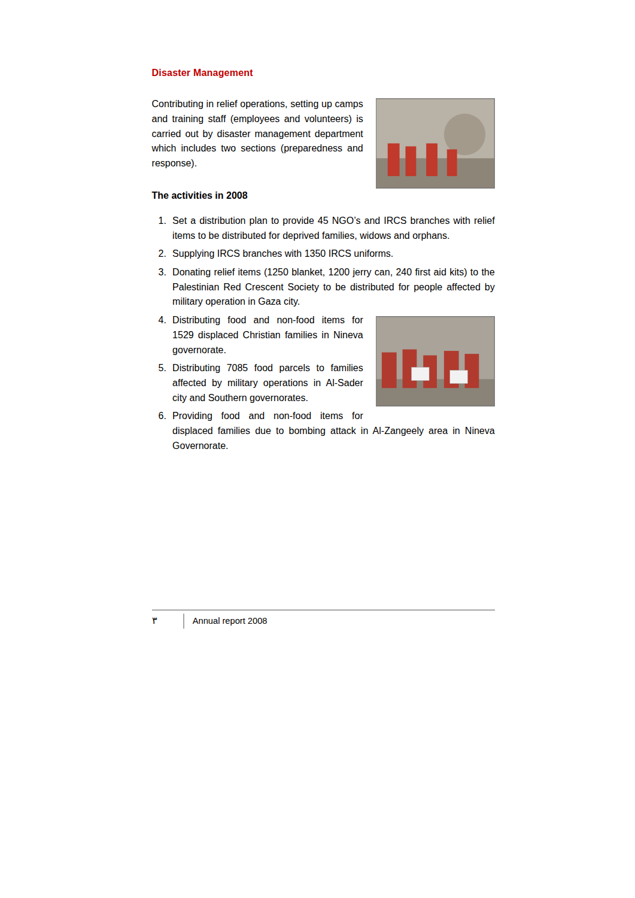Disaster Management
Contributing in relief operations, setting up camps and training staff (employees and volunteers) is carried out by disaster management department which includes two sections (preparedness and response).
The activities in 2008
Set a distribution plan to provide 45 NGO’s and IRCS branches with relief items to be distributed for deprived families, widows and orphans.
Supplying IRCS branches with 1350 IRCS uniforms.
Donating relief items (1250 blanket, 1200 jerry can, 240 first aid kits) to the Palestinian Red Crescent Society to be distributed for people affected by military operation in Gaza city.
Distributing food and non-food items for 1529 displaced Christian families in Nineva governorate.
Distributing 7085 food parcels to families affected by military operations in Al-Sader city and Southern governorates.
Providing food and non-food items for displaced families due to bombing attack in Al-Zangeely area in Nineva Governorate.
٣
Annual report 2008